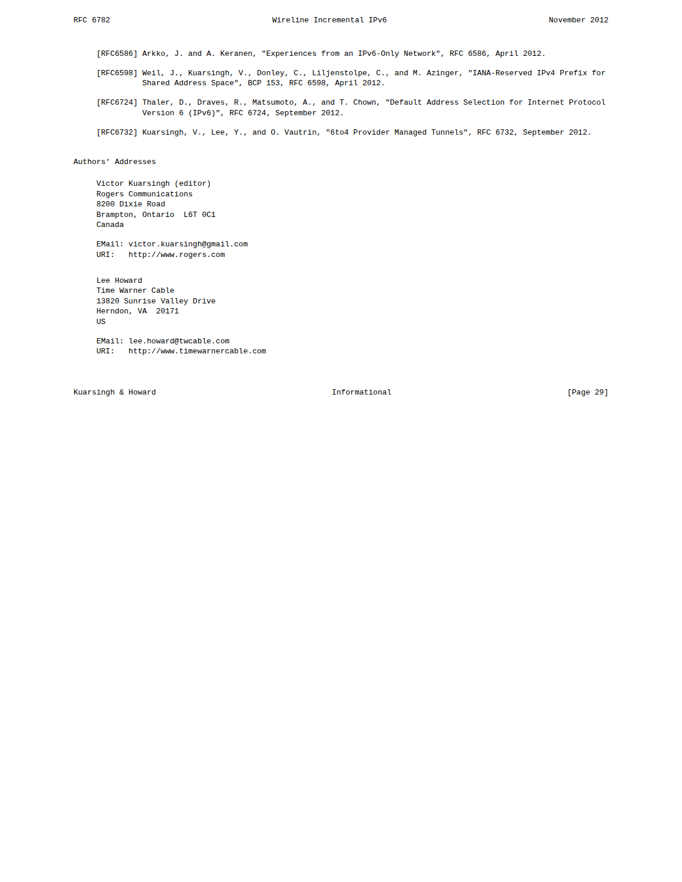RFC 6782 Wireline Incremental IPv6 November 2012
[RFC6586]
Arkko, J. and A. Keranen, "Experiences from an IPv6-Only Network", RFC 6586, April 2012.
[RFC6598]
Weil, J., Kuarsingh, V., Donley, C., Liljenstolpe, C., and M. Azinger, "IANA-Reserved IPv4 Prefix for Shared Address Space", BCP 153, RFC 6598, April 2012.
[RFC6724]
Thaler, D., Draves, R., Matsumoto, A., and T. Chown, "Default Address Selection for Internet Protocol Version 6 (IPv6)", RFC 6724, September 2012.
[RFC6732]
Kuarsingh, V., Lee, Y., and O. Vautrin, "6to4 Provider Managed Tunnels", RFC 6732, September 2012.
Authors' Addresses
Victor Kuarsingh (editor)
Rogers Communications
8200 Dixie Road
Brampton, Ontario L6T 0C1
Canada
EMail: victor.kuarsingh@gmail.com
URI: http://www.rogers.com
Lee Howard
Time Warner Cable
13820 Sunrise Valley Drive
Herndon, VA 20171
US
EMail: lee.howard@twcable.com
URI: http://www.timewarnercable.com
Kuarsingh & Howard Informational [Page 29]